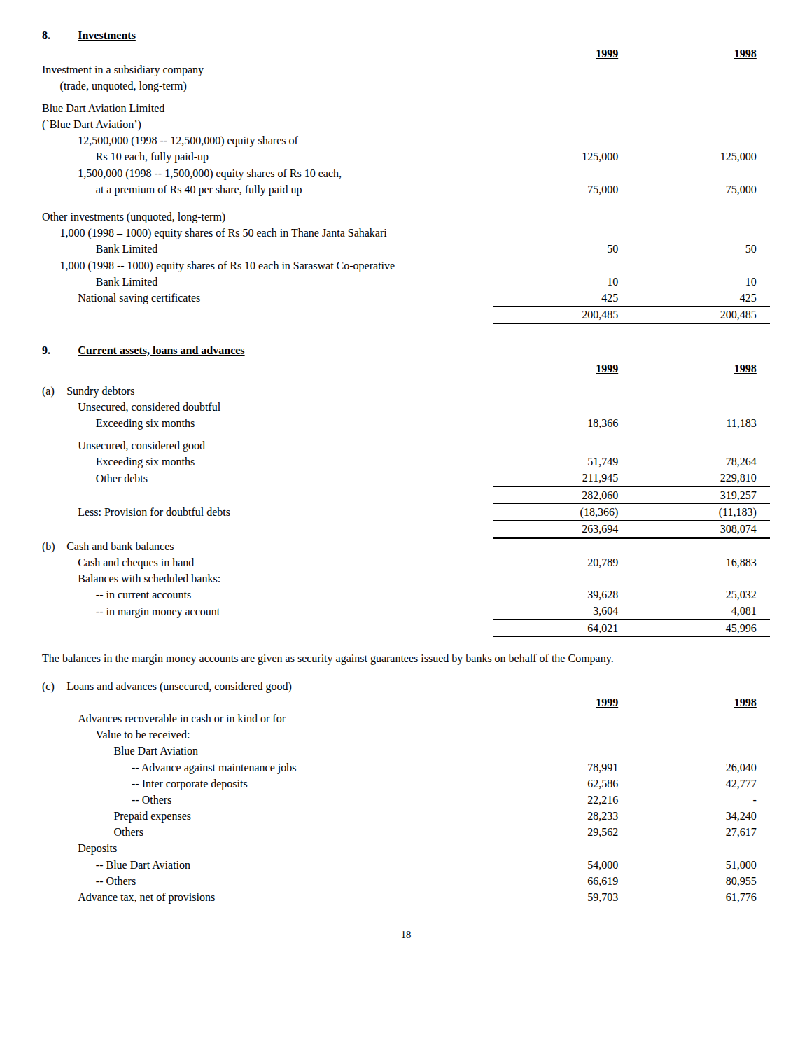8. Investments
| | 1999 | 1998 |
| Investment in a subsidiary company | | |
| (trade, unquoted, long-term) | | |
| Blue Dart Aviation Limited | | |
| (`Blue Dart Aviation’) | | |
| 12,500,000 (1998 -- 12,500,000) equity shares of | | |
| Rs 10 each, fully paid-up | 125,000 | 125,000 |
| 1,500,000 (1998 -- 1,500,000) equity shares of Rs 10 each, | | |
| at a premium of Rs 40 per share, fully paid up | 75,000 | 75,000 |
| Other investments (unquoted, long-term) | | |
| 1,000 (1998 – 1000) equity shares of Rs 50 each in Thane Janta Sahakari | | |
| Bank Limited | 50 | 50 |
| 1,000 (1998 -- 1000) equity shares of Rs 10 each in Saraswat Co-operative | | |
| Bank Limited | 10 | 10 |
| National saving certificates | 425 | 425 |
| | 200,485 | 200,485 |
9. Current assets, loans and advances
| | 1999 | 1998 |
| (a) Sundry debtors | | |
| Unsecured, considered doubtful | | |
| Exceeding six months | 18,366 | 11,183 |
| Unsecured, considered good | | |
| Exceeding six months | 51,749 | 78,264 |
| Other debts | 211,945 | 229,810 |
| | 282,060 | 319,257 |
| Less: Provision for doubtful debts | (18,366) | (11,183) |
| | 263,694 | 308,074 |
| (b) Cash and bank balances | | |
| Cash and cheques in hand | 20,789 | 16,883 |
| Balances with scheduled banks: | | |
| -- in current accounts | 39,628 | 25,032 |
| -- in margin money account | 3,604 | 4,081 |
| | 64,021 | 45,996 |
The balances in the margin money accounts are given as security against guarantees issued by banks on behalf of the Company.
| (c) Loans and advances (unsecured, considered good) | | |
| | 1999 | 1998 |
| Advances recoverable in cash or in kind or for | | |
| Value to be received: | | |
| Blue Dart Aviation | | |
| -- Advance against maintenance jobs | 78,991 | 26,040 |
| -- Inter corporate deposits | 62,586 | 42,777 |
| -- Others | 22,216 | - |
| Prepaid expenses | 28,233 | 34,240 |
| Others | 29,562 | 27,617 |
| Deposits | | |
| -- Blue Dart Aviation | 54,000 | 51,000 |
| -- Others | 66,619 | 80,955 |
| Advance tax, net of provisions | 59,703 | 61,776 |
18